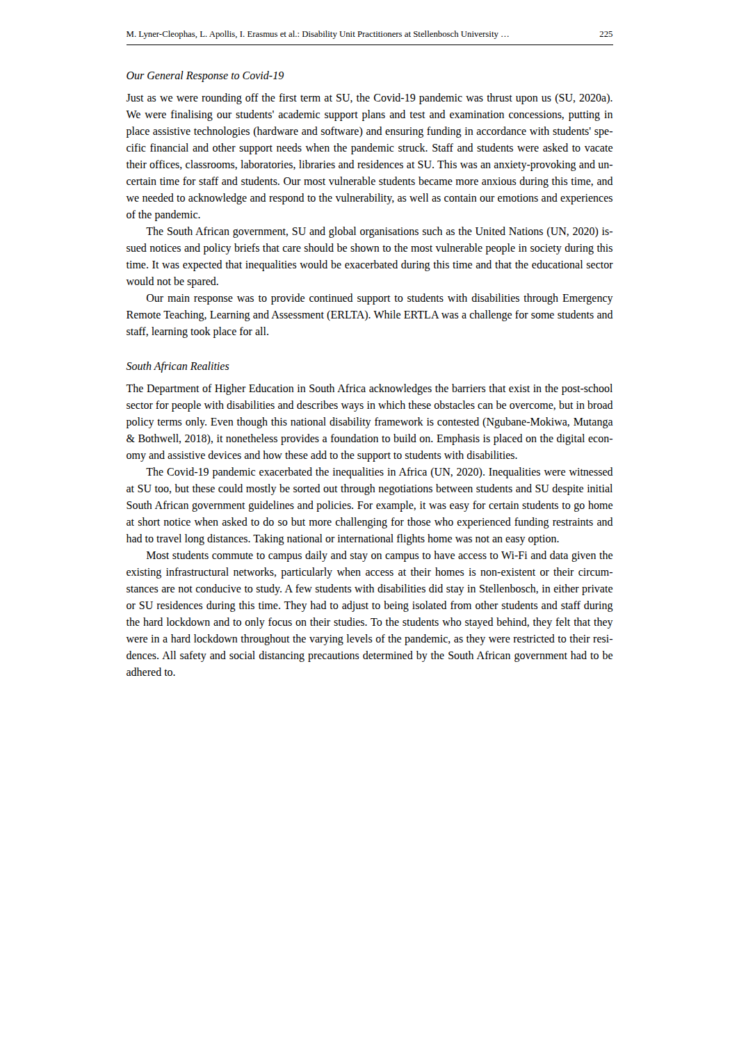M. Lyner-Cleophas, L. Apollis, I. Erasmus et al.: Disability Unit Practitioners at Stellenbosch University … 225
Our General Response to Covid-19
Just as we were rounding off the first term at SU, the Covid-19 pandemic was thrust upon us (SU, 2020a). We were finalising our students' academic support plans and test and examination concessions, putting in place assistive technologies (hardware and software) and ensuring funding in accordance with students' specific financial and other support needs when the pandemic struck. Staff and students were asked to vacate their offices, classrooms, laboratories, libraries and residences at SU. This was an anxiety-provoking and uncertain time for staff and students. Our most vulnerable students became more anxious during this time, and we needed to acknowledge and respond to the vulnerability, as well as contain our emotions and experiences of the pandemic.
The South African government, SU and global organisations such as the United Nations (UN, 2020) issued notices and policy briefs that care should be shown to the most vulnerable people in society during this time. It was expected that inequalities would be exacerbated during this time and that the educational sector would not be spared.
Our main response was to provide continued support to students with disabilities through Emergency Remote Teaching, Learning and Assessment (ERLTA). While ERTLA was a challenge for some students and staff, learning took place for all.
South African Realities
The Department of Higher Education in South Africa acknowledges the barriers that exist in the post-school sector for people with disabilities and describes ways in which these obstacles can be overcome, but in broad policy terms only. Even though this national disability framework is contested (Ngubane-Mokiwa, Mutanga & Bothwell, 2018), it nonetheless provides a foundation to build on. Emphasis is placed on the digital economy and assistive devices and how these add to the support to students with disabilities.
The Covid-19 pandemic exacerbated the inequalities in Africa (UN, 2020). Inequalities were witnessed at SU too, but these could mostly be sorted out through negotiations between students and SU despite initial South African government guidelines and policies. For example, it was easy for certain students to go home at short notice when asked to do so but more challenging for those who experienced funding restraints and had to travel long distances. Taking national or international flights home was not an easy option.
Most students commute to campus daily and stay on campus to have access to Wi-Fi and data given the existing infrastructural networks, particularly when access at their homes is non-existent or their circumstances are not conducive to study. A few students with disabilities did stay in Stellenbosch, in either private or SU residences during this time. They had to adjust to being isolated from other students and staff during the hard lockdown and to only focus on their studies. To the students who stayed behind, they felt that they were in a hard lockdown throughout the varying levels of the pandemic, as they were restricted to their residences. All safety and social distancing precautions determined by the South African government had to be adhered to.